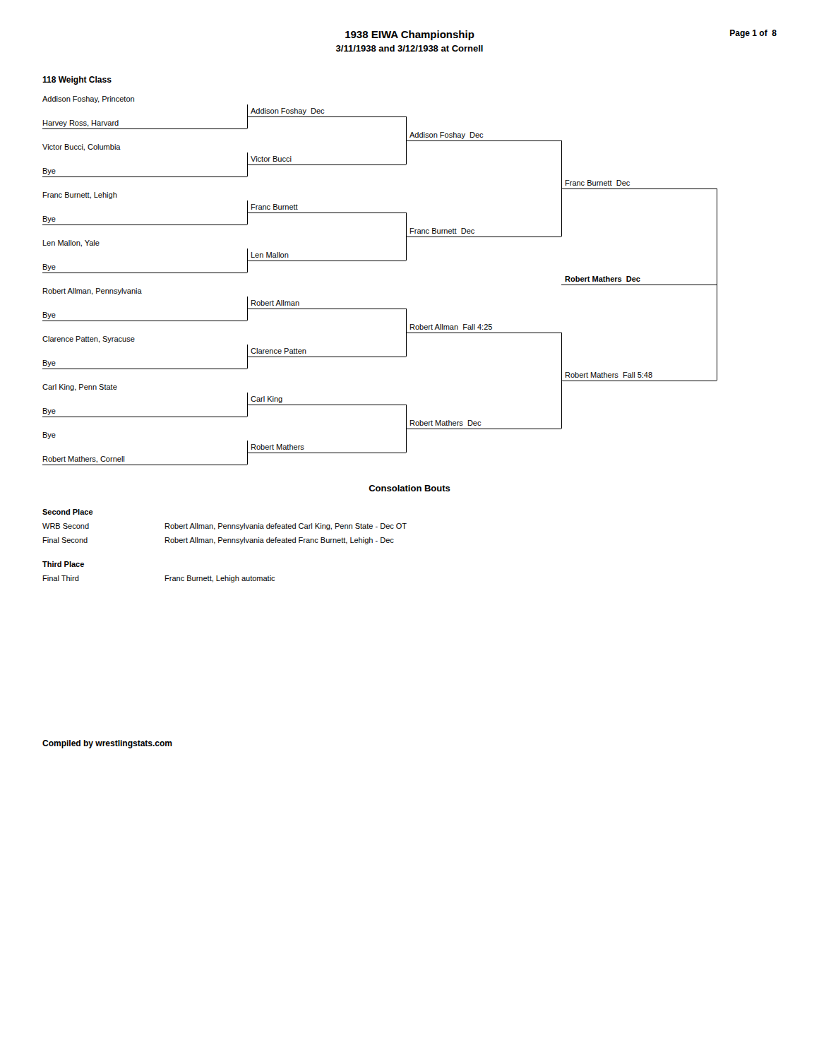Page 1 of 8
1938 EIWA Championship
3/11/1938 and 3/12/1938 at Cornell
118 Weight Class
Addison Foshay, Princeton
Harvey Ross, Harvard
Victor Bucci, Columbia
Bye
Franc Burnett, Lehigh
Bye
Len Mallon, Yale
Bye
Robert Allman, Pennsylvania
Bye
Clarence Patten, Syracuse
Bye
Carl King, Penn State
Bye
Bye
Robert Mathers, Cornell
Addison Foshay Dec
Victor Bucci
Franc Burnett
Len Mallon
Robert Allman
Clarence Patten
Carl King
Robert Mathers
Addison Foshay Dec
Franc Burnett Dec
Robert Allman Fall 4:25
Robert Mathers Dec
Franc Burnett Dec
Robert Mathers Fall 5:48
Robert Mathers Dec
Consolation Bouts
Second Place
WRB Second Robert Allman, Pennsylvania defeated Carl King, Penn State - Dec OT
Final Second Robert Allman, Pennsylvania defeated Franc Burnett, Lehigh - Dec
Third Place
Final Third Franc Burnett, Lehigh automatic
Compiled by wrestlingstats.com